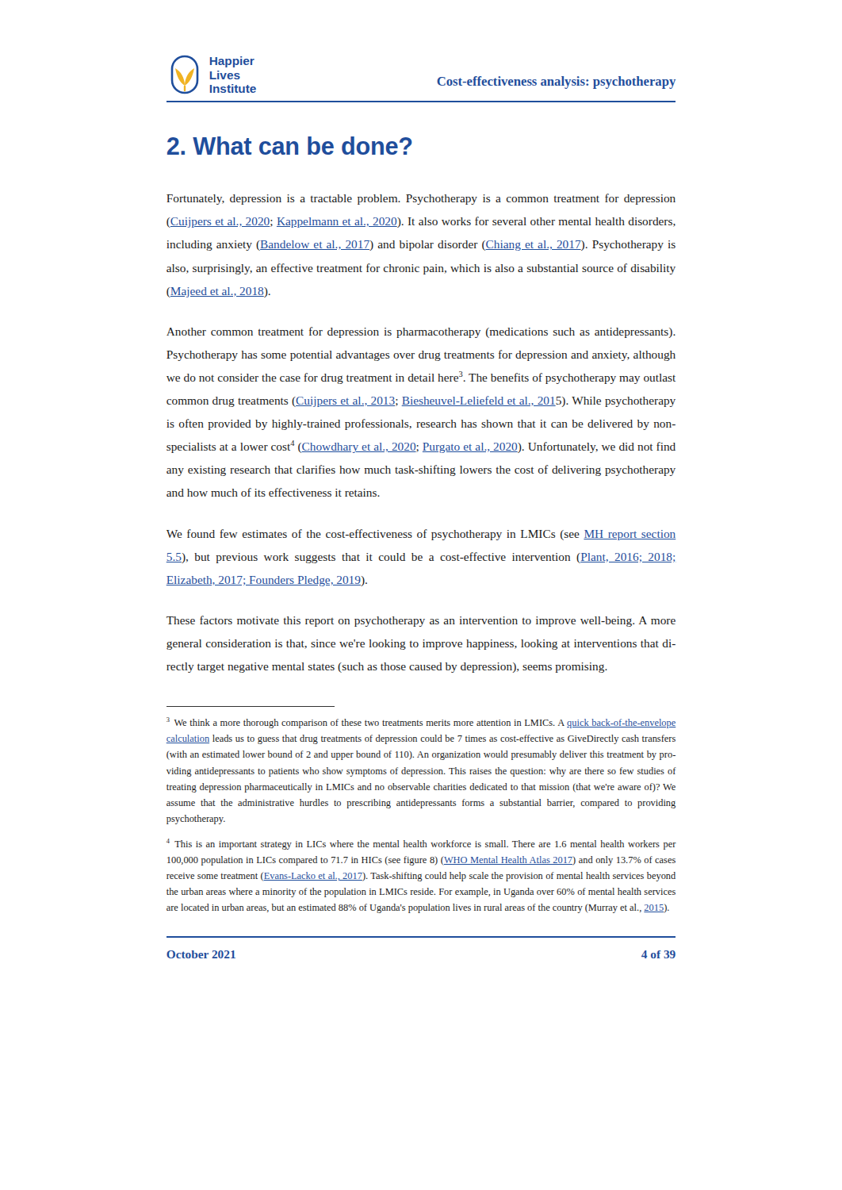Happier
Lives
Institute
Cost-effectiveness analysis: psychotherapy
2. What can be done?
Fortunately, depression is a tractable problem. Psychotherapy is a common treatment for depression (Cuijpers et al., 2020; Kappelmann et al., 2020). It also works for several other mental health disorders, including anxiety (Bandelow et al., 2017) and bipolar disorder (Chiang et al., 2017). Psychotherapy is also, surprisingly, an effective treatment for chronic pain, which is also a substantial source of disability (Majeed et al., 2018).
Another common treatment for depression is pharmacotherapy (medications such as antidepressants). Psychotherapy has some potential advantages over drug treatments for depression and anxiety, although we do not consider the case for drug treatment in detail here3. The benefits of psychotherapy may outlast common drug treatments (Cuijpers et al., 2013; Biesheuvel-Leliefeld et al., 2015). While psychotherapy is often provided by highly-trained professionals, research has shown that it can be delivered by non-specialists at a lower cost4 (Chowdhary et al., 2020; Purgato et al., 2020). Unfortunately, we did not find any existing research that clarifies how much task-shifting lowers the cost of delivering psychotherapy and how much of its effectiveness it retains.
We found few estimates of the cost-effectiveness of psychotherapy in LMICs (see MH report section 5.5), but previous work suggests that it could be a cost-effective intervention (Plant, 2016; 2018; Elizabeth, 2017; Founders Pledge, 2019).
These factors motivate this report on psychotherapy as an intervention to improve well-being. A more general consideration is that, since we're looking to improve happiness, looking at interventions that directly target negative mental states (such as those caused by depression), seems promising.
3 We think a more thorough comparison of these two treatments merits more attention in LMICs. A quick back-of-the-envelope calculation leads us to guess that drug treatments of depression could be 7 times as cost-effective as GiveDirectly cash transfers (with an estimated lower bound of 2 and upper bound of 110). An organization would presumably deliver this treatment by providing antidepressants to patients who show symptoms of depression. This raises the question: why are there so few studies of treating depression pharmaceutically in LMICs and no observable charities dedicated to that mission (that we're aware of)? We assume that the administrative hurdles to prescribing antidepressants forms a substantial barrier, compared to providing psychotherapy.
4 This is an important strategy in LICs where the mental health workforce is small. There are 1.6 mental health workers per 100,000 population in LICs compared to 71.7 in HICs (see figure 8) (WHO Mental Health Atlas 2017) and only 13.7% of cases receive some treatment (Evans-Lacko et al., 2017). Task-shifting could help scale the provision of mental health services beyond the urban areas where a minority of the population in LMICs reside. For example, in Uganda over 60% of mental health services are located in urban areas, but an estimated 88% of Uganda's population lives in rural areas of the country (Murray et al., 2015).
October 2021 4 of 39